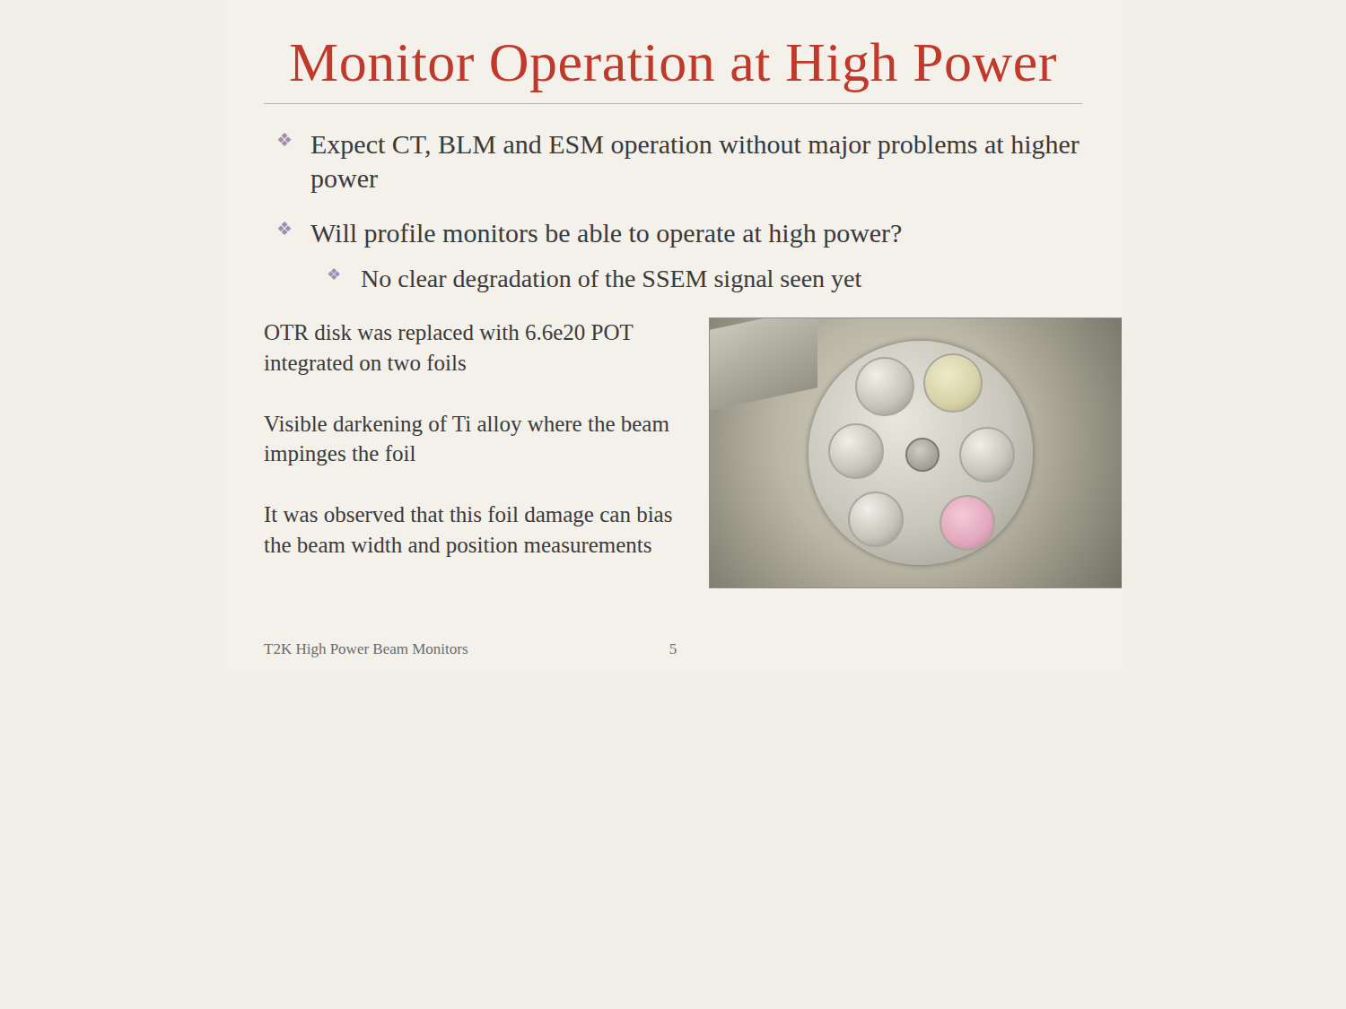Monitor Operation at High Power
Expect CT, BLM and ESM operation without major problems at higher power
Will profile monitors be able to operate at high power?
No clear degradation of the SSEM signal seen yet
OTR disk was replaced with 6.6e20 POT integrated on two foils
Visible darkening of Ti alloy where the beam impinges the foil
It was observed that this foil damage can bias the beam width and position measurements
T2K High Power Beam Monitors
5